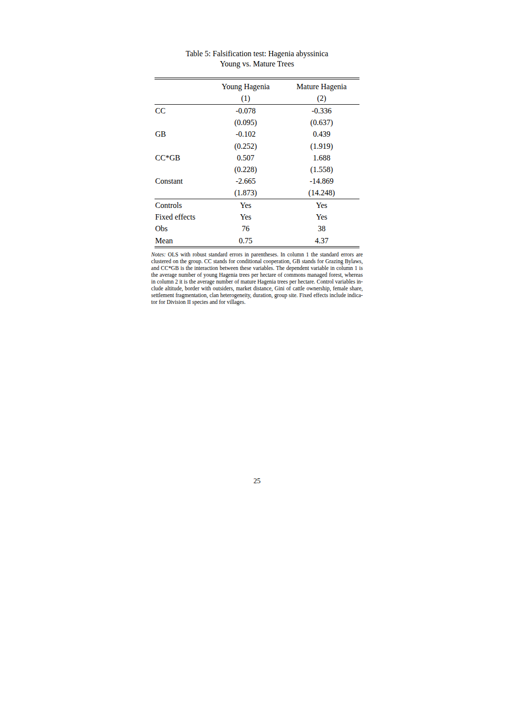Table 5: Falsification test: Hagenia abyssinica Young vs. Mature Trees
| | Young Hagenia | Mature Hagenia |
| | (1) | (2) |
| CC | -0.078 | -0.336 |
| | (0.095) | (0.637) |
| GB | -0.102 | 0.439 |
| | (0.252) | (1.919) |
| CC*GB | 0.507 | 1.688 |
| | (0.228) | (1.558) |
| Constant | -2.665 | -14.869 |
| | (1.873) | (14.248) |
| Controls | Yes | Yes |
| Fixed effects | Yes | Yes |
| Obs | 76 | 38 |
| Mean | 0.75 | 4.37 |
Notes: OLS with robust standard errors in parentheses. In column 1 the standard errors are clustered on the group. CC stands for conditional cooperation, GB stands for Grazing Bylaws, and CC*GB is the interaction between these variables. The dependent variable in column 1 is the average number of young Hagenia trees per hectare of commons managed forest, whereas in column 2 it is the average number of mature Hagenia trees per hectare. Control variables include altitude, border with outsiders, market distance, Gini of cattle ownership, female share, settlement fragmentation, clan heterogeneity, duration, group site. Fixed effects include indicator for Division II species and for villages.
25